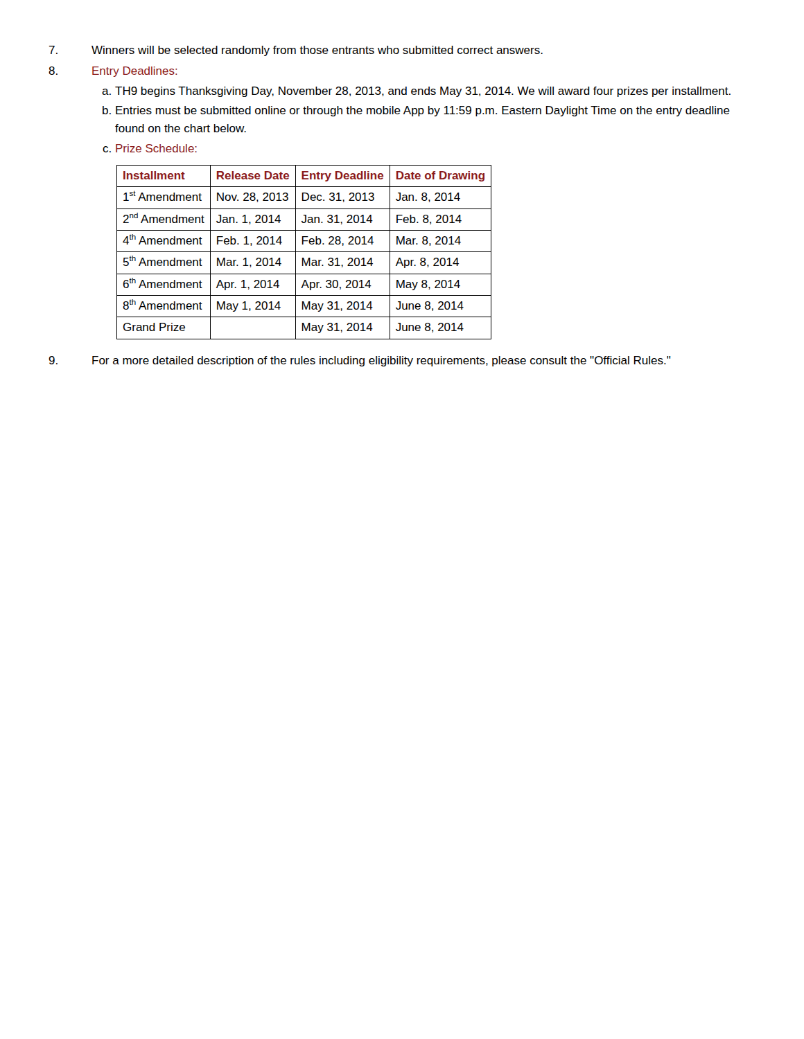7. Winners will be selected randomly from those entrants who submitted correct answers.
8. Entry Deadlines:
TH9 begins Thanksgiving Day, November 28, 2013, and ends May 31, 2014. We will award four prizes per installment.
Entries must be submitted online or through the mobile App by 11:59 p.m. Eastern Daylight Time on the entry deadline found on the chart below.
Prize Schedule:
| Installment | Release Date | Entry Deadline | Date of Drawing |
| --- | --- | --- | --- |
| 1 st Amendment | Nov. 28, 2013 | Dec. 31, 2013 | Jan. 8, 2014 |
| 2 nd Amendment | Jan. 1, 2014 | Jan. 31, 2014 | Feb. 8, 2014 |
| 4 th Amendment | Feb. 1, 2014 | Feb. 28, 2014 | Mar. 8, 2014 |
| 5 th Amendment | Mar. 1, 2014 | Mar. 31, 2014 | Apr. 8, 2014 |
| 6 th Amendment | Apr. 1, 2014 | Apr. 30, 2014 | May 8, 2014 |
| 8 th Amendment | May 1, 2014 | May 31, 2014 | June 8, 2014 |
| Grand Prize | | May 31, 2014 | June 8, 2014 |
9. For a more detailed description of the rules including eligibility requirements, please consult the "Official Rules."